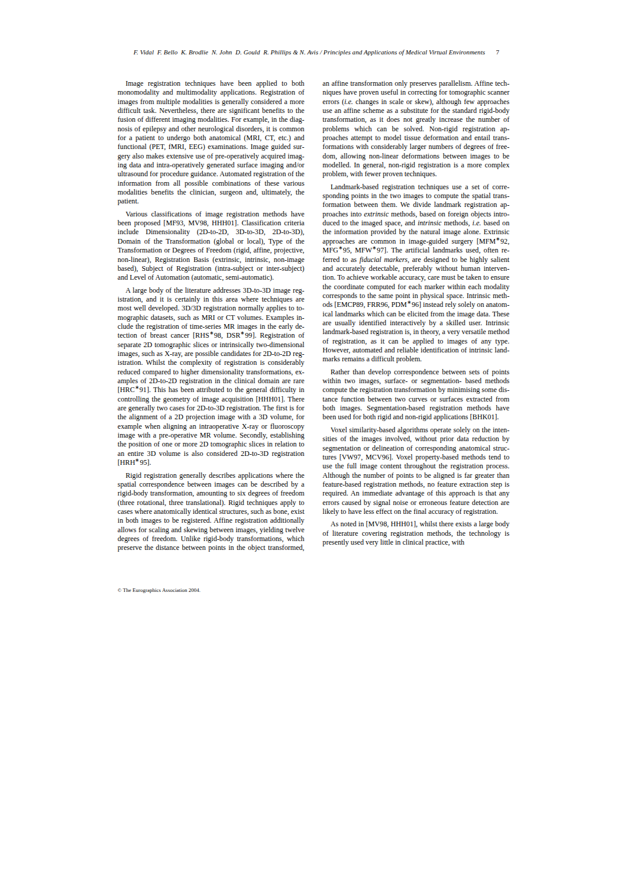F. Vidal F. Bello K. Brodlie N. John D. Gould R. Phillips & N. Avis / Principles and Applications of Medical Virtual Environments 7
Image registration techniques have been applied to both monomodality and multimodality applications. Registration of images from multiple modalities is generally considered a more difficult task. Nevertheless, there are significant benefits to the fusion of different imaging modalities. For example, in the diagnosis of epilepsy and other neurological disorders, it is common for a patient to undergo both anatomical (MRI, CT, etc.) and functional (PET, fMRI, EEG) examinations. Image guided surgery also makes extensive use of pre-operatively acquired imaging data and intra-operatively generated surface imaging and/or ultrasound for procedure guidance. Automated registration of the information from all possible combinations of these various modalities benefits the clinician, surgeon and, ultimately, the patient.
Various classifications of image registration methods have been proposed [MF93, MV98, HHH01]. Classification criteria include Dimensionality (2D-to-2D, 3D-to-3D, 2D-to-3D), Domain of the Transformation (global or local), Type of the Transformation or Degrees of Freedom (rigid, affine, projective, non-linear), Registration Basis (extrinsic, intrinsic, non-image based), Subject of Registration (intra-subject or inter-subject) and Level of Automation (automatic, semi-automatic).
A large body of the literature addresses 3D-to-3D image registration, and it is certainly in this area where techniques are most well developed. 3D/3D registration normally applies to tomographic datasets, such as MRI or CT volumes. Examples include the registration of time-series MR images in the early detection of breast cancer [RHS∗98, DSR∗99]. Registration of separate 2D tomographic slices or intrinsically two-dimensional images, such as X-ray, are possible candidates for 2D-to-2D registration. Whilst the complexity of registration is considerably reduced compared to higher dimensionality transformations, examples of 2D-to-2D registration in the clinical domain are rare [HRC∗91]. This has been attributed to the general difficulty in controlling the geometry of image acquisition [HHH01]. There are generally two cases for 2D-to-3D registration. The first is for the alignment of a 2D projection image with a 3D volume, for example when aligning an intraoperative X-ray or fluoroscopy image with a pre-operative MR volume. Secondly, establishing the position of one or more 2D tomographic slices in relation to an entire 3D volume is also considered 2D-to-3D registration [HRH∗95].
Rigid registration generally describes applications where the spatial correspondence between images can be described by a rigid-body transformation, amounting to six degrees of freedom (three rotational, three translational). Rigid techniques apply to cases where anatomically identical structures, such as bone, exist in both images to be registered. Affine registration additionally allows for scaling and skewing between images, yielding twelve degrees of freedom. Unlike rigid-body transformations, which preserve the distance between points in the object transformed, an affine transformation only preserves parallelism. Affine techniques have proven useful in correcting for tomographic scanner errors (i.e. changes in scale or skew), although few approaches use an affine scheme as a substitute for the standard rigid-body transformation, as it does not greatly increase the number of problems which can be solved. Non-rigid registration approaches attempt to model tissue deformation and entail transformations with considerably larger numbers of degrees of freedom, allowing non-linear deformations between images to be modelled. In general, non-rigid registration is a more complex problem, with fewer proven techniques.
Landmark-based registration techniques use a set of corresponding points in the two images to compute the spatial transformation between them. We divide landmark registration approaches into extrinsic methods, based on foreign objects introduced to the imaged space, and intrinsic methods, i.e. based on the information provided by the natural image alone. Extrinsic approaches are common in image-guided surgery [MFM∗92, MFG∗95, MFW∗97]. The artificial landmarks used, often referred to as fiducial markers, are designed to be highly salient and accurately detectable, preferably without human intervention. To achieve workable accuracy, care must be taken to ensure the coordinate computed for each marker within each modality corresponds to the same point in physical space. Intrinsic methods [EMCP89, FRR96, PDM∗96] instead rely solely on anatomical landmarks which can be elicited from the image data. These are usually identified interactively by a skilled user. Intrinsic landmark-based registration is, in theory, a very versatile method of registration, as it can be applied to images of any type. However, automated and reliable identification of intrinsic landmarks remains a difficult problem.
Rather than develop correspondence between sets of points within two images, surface- or segmentation- based methods compute the registration transformation by minimising some distance function between two curves or surfaces extracted from both images. Segmentation-based registration methods have been used for both rigid and non-rigid applications [BHK01].
Voxel similarity-based algorithms operate solely on the intensities of the images involved, without prior data reduction by segmentation or delineation of corresponding anatomical structures [VW97, MCV96]. Voxel property-based methods tend to use the full image content throughout the registration process. Although the number of points to be aligned is far greater than feature-based registration methods, no feature extraction step is required. An immediate advantage of this approach is that any errors caused by signal noise or erroneous feature detection are likely to have less effect on the final accuracy of registration.
As noted in [MV98, HHH01], whilst there exists a large body of literature covering registration methods, the technology is presently used very little in clinical practice, with
© The Eurographics Association 2004.